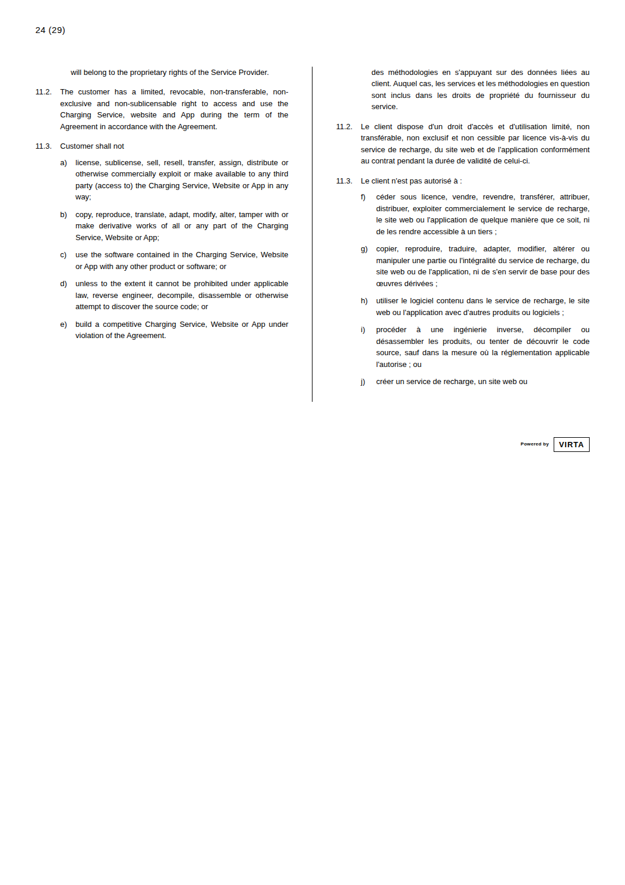24 (29)
will belong to the proprietary rights of the Service Provider.
11.2. The customer has a limited, revocable, non-transferable, non-exclusive and non-sublicensable right to access and use the Charging Service, website and App during the term of the Agreement in accordance with the Agreement.
11.3. Customer shall not
a) license, sublicense, sell, resell, transfer, assign, distribute or otherwise commercially exploit or make available to any third party (access to) the Charging Service, Website or App in any way;
b) copy, reproduce, translate, adapt, modify, alter, tamper with or make derivative works of all or any part of the Charging Service, Website or App;
c) use the software contained in the Charging Service, Website or App with any other product or software; or
d) unless to the extent it cannot be prohibited under applicable law, reverse engineer, decompile, disassemble or otherwise attempt to discover the source code; or
e) build a competitive Charging Service, Website or App under violation of the Agreement.
des méthodologies en s'appuyant sur des données liées au client. Auquel cas, les services et les méthodologies en question sont inclus dans les droits de propriété du fournisseur du service.
11.2. Le client dispose d'un droit d'accès et d'utilisation limité, non transférable, non exclusif et non cessible par licence vis-à-vis du service de recharge, du site web et de l'application conformément au contrat pendant la durée de validité de celui-ci.
11.3. Le client n'est pas autorisé à :
f) céder sous licence, vendre, revendre, transférer, attribuer, distribuer, exploiter commercialement le service de recharge, le site web ou l'application de quelque manière que ce soit, ni de les rendre accessible à un tiers ;
g) copier, reproduire, traduire, adapter, modifier, altérer ou manipuler une partie ou l'intégralité du service de recharge, du site web ou de l'application, ni de s'en servir de base pour des œuvres dérivées ;
h) utiliser le logiciel contenu dans le service de recharge, le site web ou l'application avec d'autres produits ou logiciels ;
i) procéder à une ingénierie inverse, décompiler ou désassembler les produits, ou tenter de découvrir le code source, sauf dans la mesure où la réglementation applicable l'autorise ; ou
j) créer un service de recharge, un site web ou
Powered by VIRTA